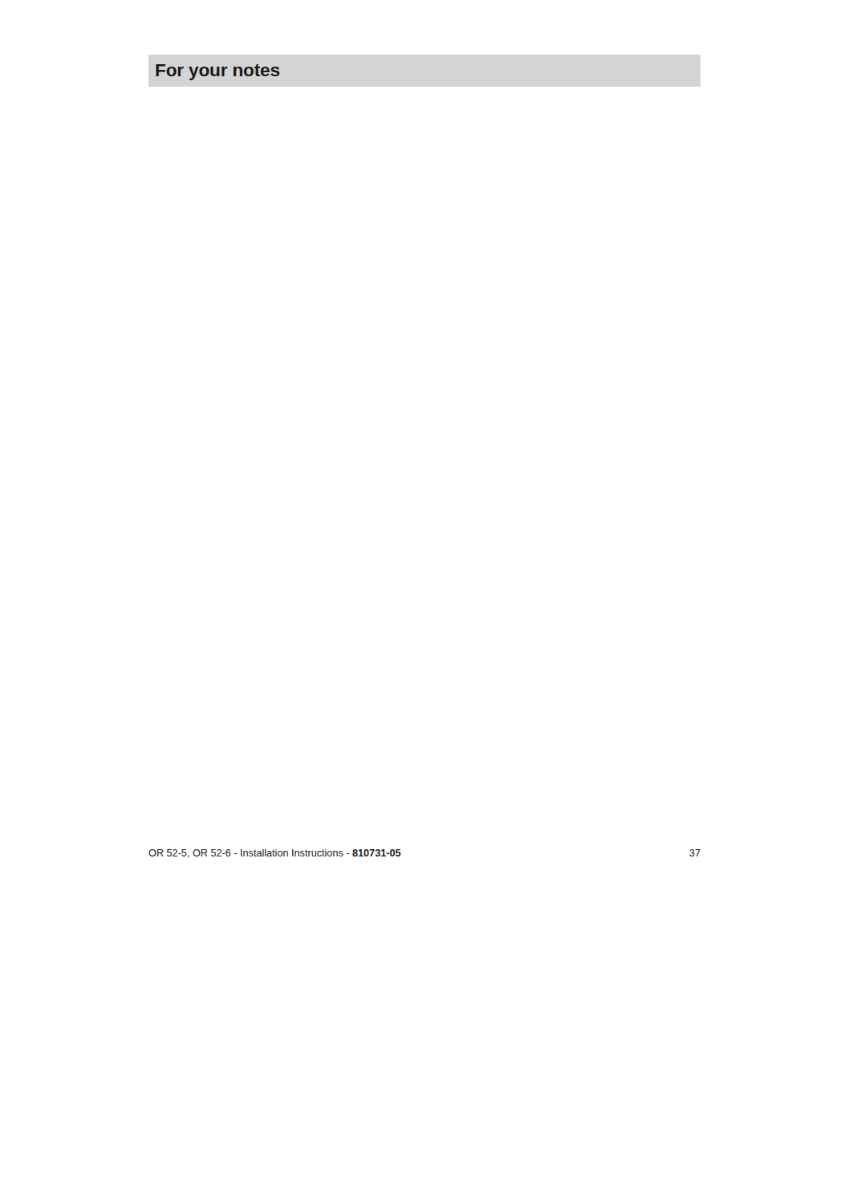For your notes
OR 52-5, OR 52-6 - Installation Instructions - 810731-05 37